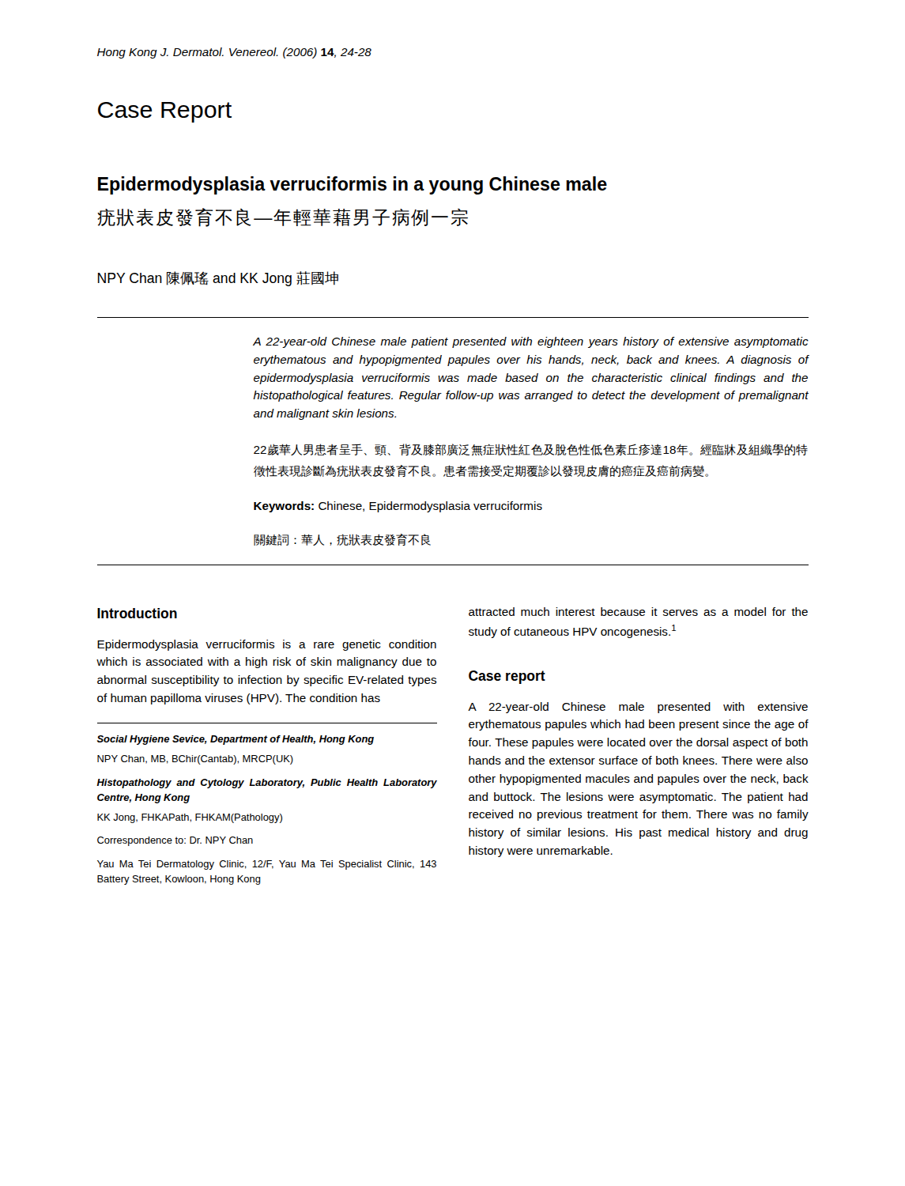Hong Kong J. Dermatol. Venereol. (2006) 14, 24-28
Case Report
Epidermodysplasia verruciformis in a young Chinese male
疣狀表皮發育不良—年輕華藉男子病例一宗
NPY Chan 陳佩瑤 and KK Jong 莊國坤
A 22-year-old Chinese male patient presented with eighteen years history of extensive asymptomatic erythematous and hypopigmented papules over his hands, neck, back and knees. A diagnosis of epidermodysplasia verruciformis was made based on the characteristic clinical findings and the histopathological features. Regular follow-up was arranged to detect the development of premalignant and malignant skin lesions.
22歲華人男患者呈手、頸、背及膝部廣泛無症狀性紅色及脫色性低色素丘疹達18年。經臨牀及組織學的特徵性表現診斷為疣狀表皮發育不良。患者需接受定期覆診以發現皮膚的癌症及癌前病變。
Keywords: Chinese, Epidermodysplasia verruciformis
關鍵詞：華人，疣狀表皮發育不良
Introduction
Epidermodysplasia verruciformis is a rare genetic condition which is associated with a high risk of skin malignancy due to abnormal susceptibility to infection by specific EV-related types of human papilloma viruses (HPV). The condition has
Social Hygiene Sevice, Department of Health, Hong Kong
NPY Chan, MB, BChir(Cantab), MRCP(UK)
Histopathology and Cytology Laboratory, Public Health Laboratory Centre, Hong Kong
KK Jong, FHKAPath, FHKAM(Pathology)
Correspondence to: Dr. NPY Chan
Yau Ma Tei Dermatology Clinic, 12/F, Yau Ma Tei Specialist Clinic, 143 Battery Street, Kowloon, Hong Kong
attracted much interest because it serves as a model for the study of cutaneous HPV oncogenesis.1
Case report
A 22-year-old Chinese male presented with extensive erythematous papules which had been present since the age of four. These papules were located over the dorsal aspect of both hands and the extensor surface of both knees. There were also other hypopigmented macules and papules over the neck, back and buttock. The lesions were asymptomatic. The patient had received no previous treatment for them. There was no family history of similar lesions. His past medical history and drug history were unremarkable.